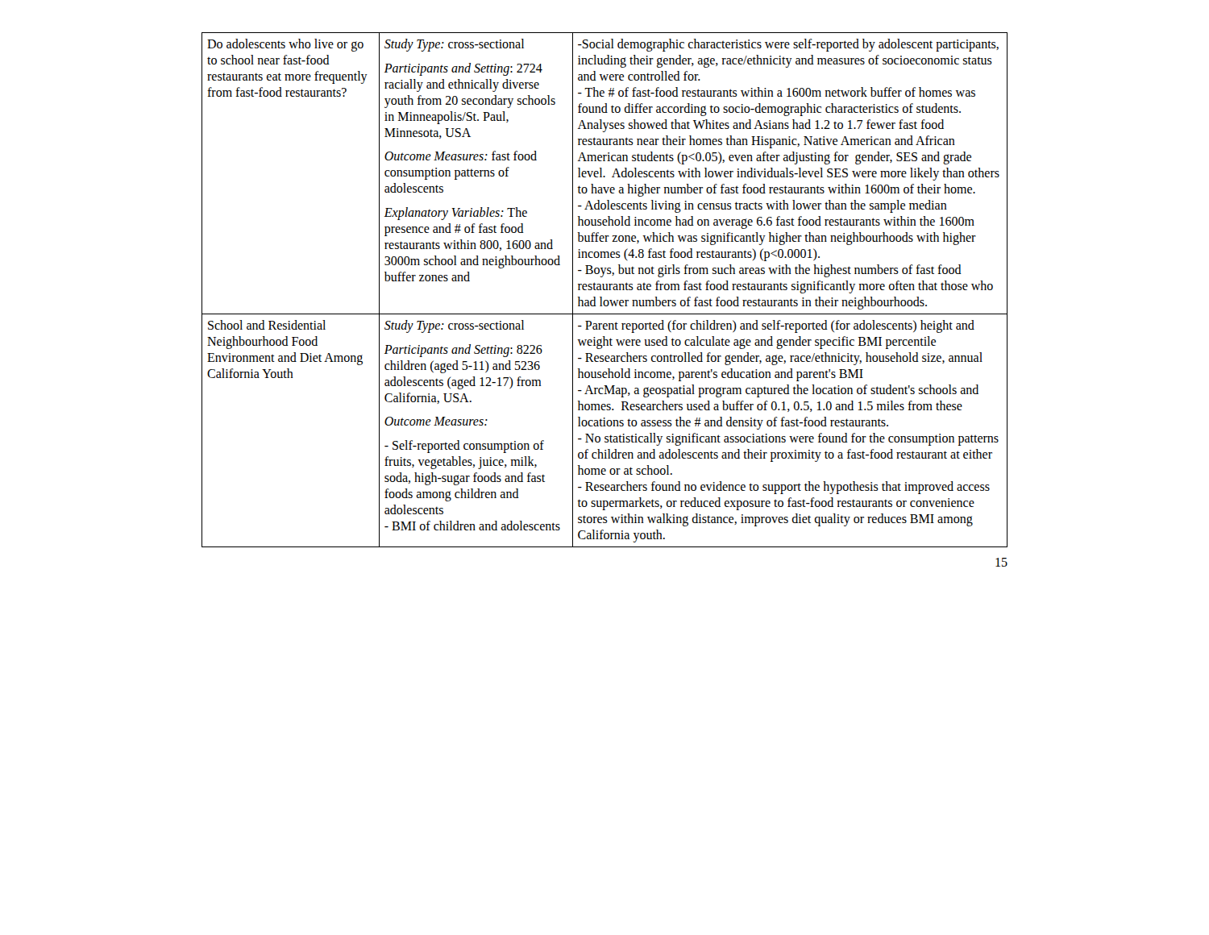| Do adolescents who live or go to school near fast-food restaurants eat more frequently from fast-food restaurants? | Study Type: cross-sectional Participants and Setting : 2724 racially and ethnically diverse youth from 20 secondary schools in Minneapolis/St. Paul, Minnesota, USA Outcome Measures: fast food consumption patterns of adolescents Explanatory Variables: The presence and # of fast food restaurants within 800, 1600 and 3000m school and neighbourhood buffer zones and | -Social demographic characteristics were self-reported by adolescent participants, including their gender, age, race/ethnicity and measures of socioeconomic status and were controlled for. - The # of fast-food restaurants within a 1600m network buffer of homes was found to differ according to socio-demographic characteristics of students. Analyses showed that Whites and Asians had 1.2 to 1.7 fewer fast food restaurants near their homes than Hispanic, Native American and African American students (p<0.05), even after adjusting for gender, SES and grade level. Adolescents with lower individuals-level SES were more likely than others to have a higher number of fast food restaurants within 1600m of their home. - Adolescents living in census tracts with lower than the sample median household income had on average 6.6 fast food restaurants within the 1600m buffer zone, which was significantly higher than neighbourhoods with higher incomes (4.8 fast food restaurants) (p<0.0001). - Boys, but not girls from such areas with the highest numbers of fast food restaurants ate from fast food restaurants significantly more often that those who had lower numbers of fast food restaurants in their neighbourhoods. |
| School and Residential Neighbourhood Food Environment and Diet Among California Youth | Study Type: cross-sectional Participants and Setting : 8226 children (aged 5-11) and 5236 adolescents (aged 12-17) from California, USA. Outcome Measures: - Self-reported consumption of fruits, vegetables, juice, milk, soda, high-sugar foods and fast foods among children and adolescents - BMI of children and adolescents | - Parent reported (for children) and self-reported (for adolescents) height and weight were used to calculate age and gender specific BMI percentile - Researchers controlled for gender, age, race/ethnicity, household size, annual household income, parent's education and parent's BMI - ArcMap, a geospatial program captured the location of student's schools and homes. Researchers used a buffer of 0.1, 0.5, 1.0 and 1.5 miles from these locations to assess the # and density of fast-food restaurants. - No statistically significant associations were found for the consumption patterns of children and adolescents and their proximity to a fast-food restaurant at either home or at school. - Researchers found no evidence to support the hypothesis that improved access to supermarkets, or reduced exposure to fast-food restaurants or convenience stores within walking distance, improves diet quality or reduces BMI among California youth. |
15